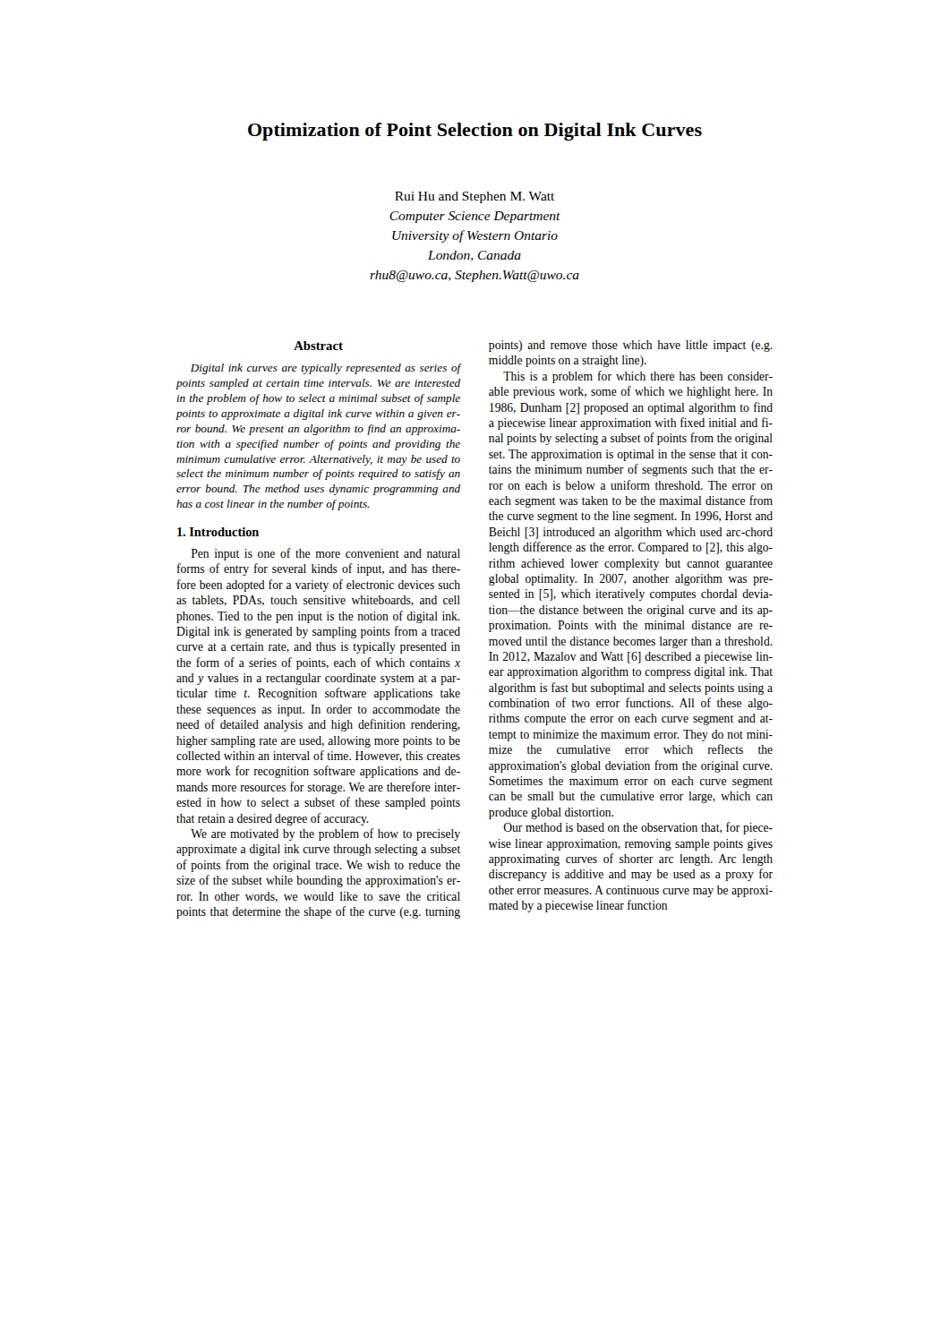Optimization of Point Selection on Digital Ink Curves
Rui Hu and Stephen M. Watt
Computer Science Department
University of Western Ontario
London, Canada
rhu8@uwo.ca, Stephen.Watt@uwo.ca
Abstract
Digital ink curves are typically represented as series of points sampled at certain time intervals. We are interested in the problem of how to select a minimal subset of sample points to approximate a digital ink curve within a given error bound. We present an algorithm to find an approximation with a specified number of points and providing the minimum cumulative error. Alternatively, it may be used to select the minimum number of points required to satisfy an error bound. The method uses dynamic programming and has a cost linear in the number of points.
1. Introduction
Pen input is one of the more convenient and natural forms of entry for several kinds of input, and has therefore been adopted for a variety of electronic devices such as tablets, PDAs, touch sensitive whiteboards, and cell phones. Tied to the pen input is the notion of digital ink. Digital ink is generated by sampling points from a traced curve at a certain rate, and thus is typically presented in the form of a series of points, each of which contains x and y values in a rectangular coordinate system at a particular time t. Recognition software applications take these sequences as input. In order to accommodate the need of detailed analysis and high definition rendering, higher sampling rate are used, allowing more points to be collected within an interval of time. However, this creates more work for recognition software applications and demands more resources for storage. We are therefore interested in how to select a subset of these sampled points that retain a desired degree of accuracy.
We are motivated by the problem of how to precisely approximate a digital ink curve through selecting a subset of points from the original trace. We wish to reduce the size of the subset while bounding the approximation's error. In other words, we would like to save the critical points that determine the shape of the curve (e.g. turning points) and remove those which have little impact (e.g. middle points on a straight line).
This is a problem for which there has been considerable previous work, some of which we highlight here. In 1986, Dunham [2] proposed an optimal algorithm to find a piecewise linear approximation with fixed initial and final points by selecting a subset of points from the original set. The approximation is optimal in the sense that it contains the minimum number of segments such that the error on each is below a uniform threshold. The error on each segment was taken to be the maximal distance from the curve segment to the line segment. In 1996, Horst and Beichl [3] introduced an algorithm which used arc-chord length difference as the error. Compared to [2], this algorithm achieved lower complexity but cannot guarantee global optimality. In 2007, another algorithm was presented in [5], which iteratively computes chordal deviation—the distance between the original curve and its approximation. Points with the minimal distance are removed until the distance becomes larger than a threshold. In 2012, Mazalov and Watt [6] described a piecewise linear approximation algorithm to compress digital ink. That algorithm is fast but suboptimal and selects points using a combination of two error functions. All of these algorithms compute the error on each curve segment and attempt to minimize the maximum error. They do not minimize the cumulative error which reflects the approximation's global deviation from the original curve. Sometimes the maximum error on each curve segment can be small but the cumulative error large, which can produce global distortion.
Our method is based on the observation that, for piecewise linear approximation, removing sample points gives approximating curves of shorter arc length. Arc length discrepancy is additive and may be used as a proxy for other error measures. A continuous curve may be approximated by a piecewise linear function